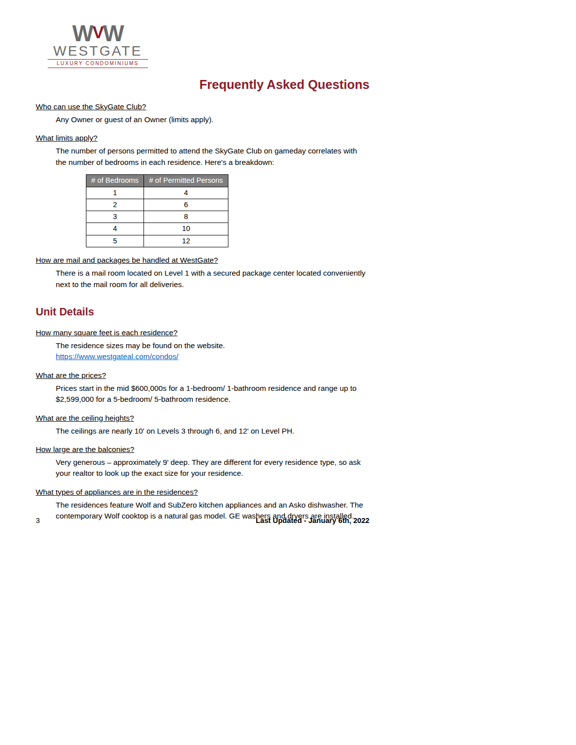WVW
WESTGATE
LUXURY CONDOMINIUMS
Frequently Asked Questions
Who can use the SkyGate Club?
Any Owner or guest of an Owner (limits apply).
What limits apply?
The number of persons permitted to attend the SkyGate Club on gameday correlates with the number of bedrooms in each residence. Here's a breakdown:
| # of Bedrooms | # of Permitted Persons |
| --- | --- |
| 1 | 4 |
| 2 | 6 |
| 3 | 8 |
| 4 | 10 |
| 5 | 12 |
How are mail and packages be handled at WestGate?
There is a mail room located on Level 1 with a secured package center located conveniently next to the mail room for all deliveries.
Unit Details
How many square feet is each residence?
The residence sizes may be found on the website.
https://www.westgateal.com/condos/
What are the prices?
Prices start in the mid $600,000s for a 1-bedroom/ 1-bathroom residence and range up to $2,599,000 for a 5-bedroom/ 5-bathroom residence.
What are the ceiling heights?
The ceilings are nearly 10' on Levels 3 through 6, and 12' on Level PH.
How large are the balconies?
Very generous – approximately 9' deep. They are different for every residence type, so ask your realtor to look up the exact size for your residence.
What types of appliances are in the residences?
The residences feature Wolf and SubZero kitchen appliances and an Asko dishwasher. The contemporary Wolf cooktop is a natural gas model. GE washers and dryers are installed.
3 Last Updated - January 6th, 2022